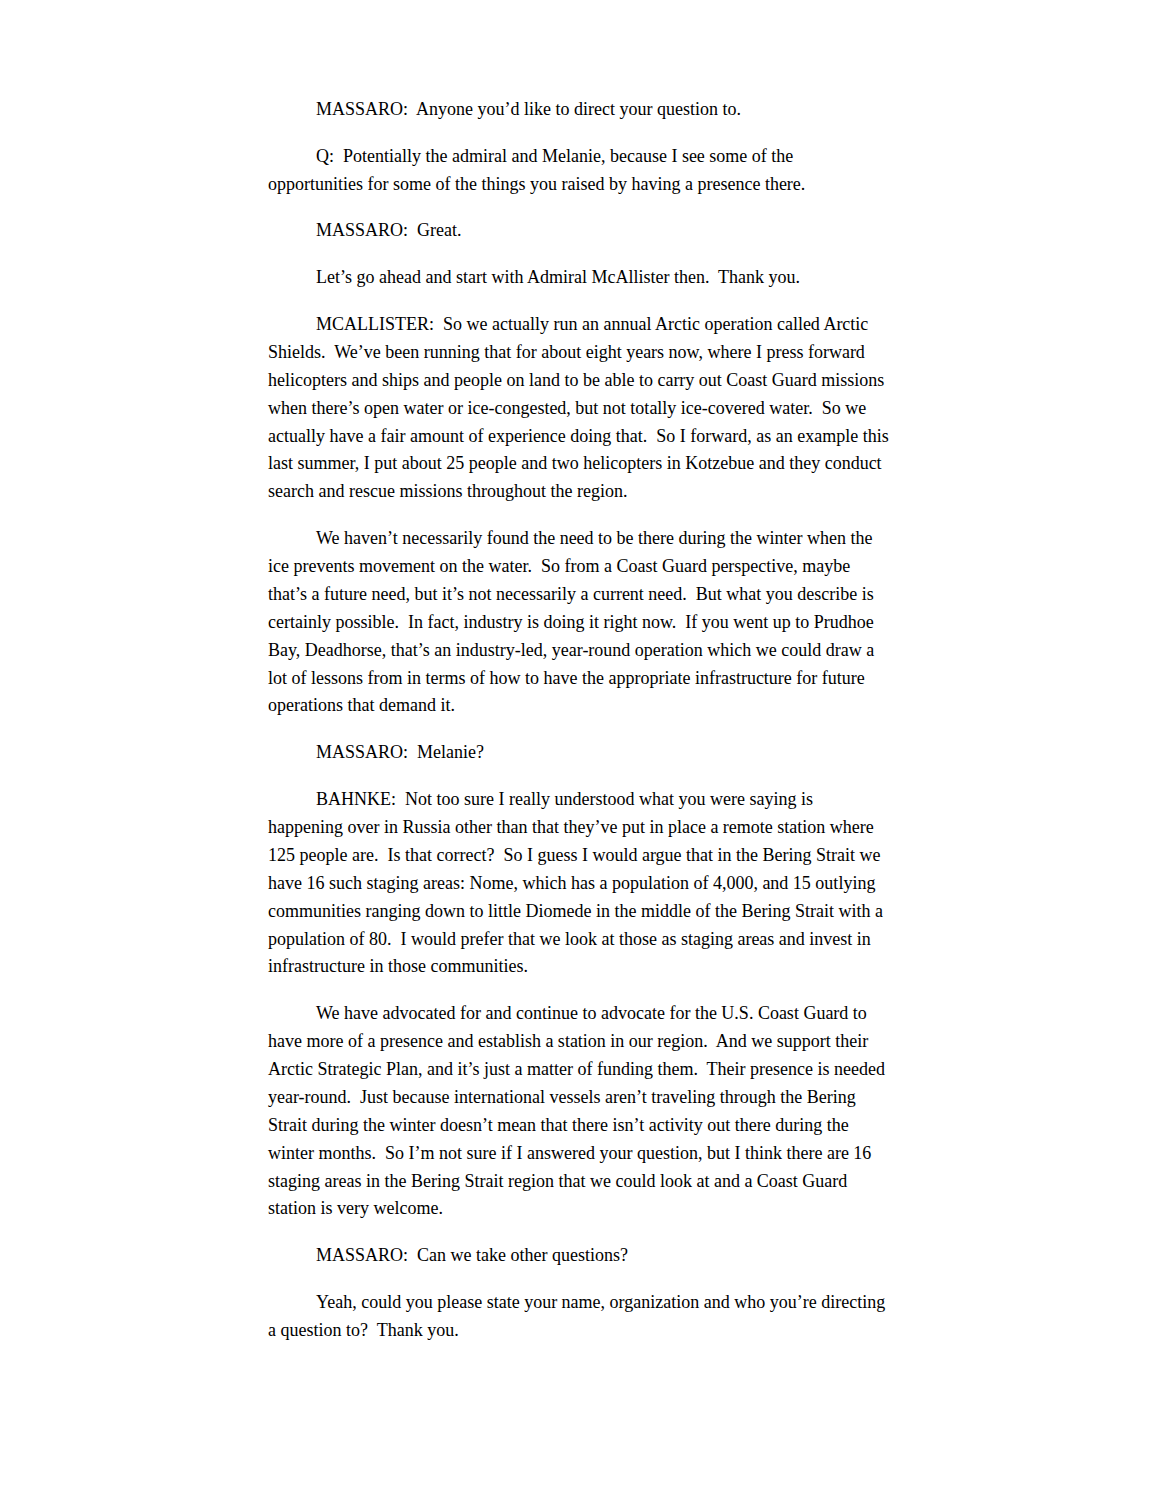MASSARO: Anyone you’d like to direct your question to.
Q: Potentially the admiral and Melanie, because I see some of the opportunities for some of the things you raised by having a presence there.
MASSARO: Great.
Let’s go ahead and start with Admiral McAllister then. Thank you.
MCALLISTER: So we actually run an annual Arctic operation called Arctic Shields. We’ve been running that for about eight years now, where I press forward helicopters and ships and people on land to be able to carry out Coast Guard missions when there’s open water or ice-congested, but not totally ice-covered water. So we actually have a fair amount of experience doing that. So I forward, as an example this last summer, I put about 25 people and two helicopters in Kotzebue and they conduct search and rescue missions throughout the region.
We haven’t necessarily found the need to be there during the winter when the ice prevents movement on the water. So from a Coast Guard perspective, maybe that’s a future need, but it’s not necessarily a current need. But what you describe is certainly possible. In fact, industry is doing it right now. If you went up to Prudhoe Bay, Deadhorse, that’s an industry-led, year-round operation which we could draw a lot of lessons from in terms of how to have the appropriate infrastructure for future operations that demand it.
MASSARO: Melanie?
BAHNKE: Not too sure I really understood what you were saying is happening over in Russia other than that they’ve put in place a remote station where 125 people are. Is that correct? So I guess I would argue that in the Bering Strait we have 16 such staging areas: Nome, which has a population of 4,000, and 15 outlying communities ranging down to little Diomede in the middle of the Bering Strait with a population of 80. I would prefer that we look at those as staging areas and invest in infrastructure in those communities.
We have advocated for and continue to advocate for the U.S. Coast Guard to have more of a presence and establish a station in our region. And we support their Arctic Strategic Plan, and it’s just a matter of funding them. Their presence is needed year-round. Just because international vessels aren’t traveling through the Bering Strait during the winter doesn’t mean that there isn’t activity out there during the winter months. So I’m not sure if I answered your question, but I think there are 16 staging areas in the Bering Strait region that we could look at and a Coast Guard station is very welcome.
MASSARO: Can we take other questions?
Yeah, could you please state your name, organization and who you’re directing a question to? Thank you.